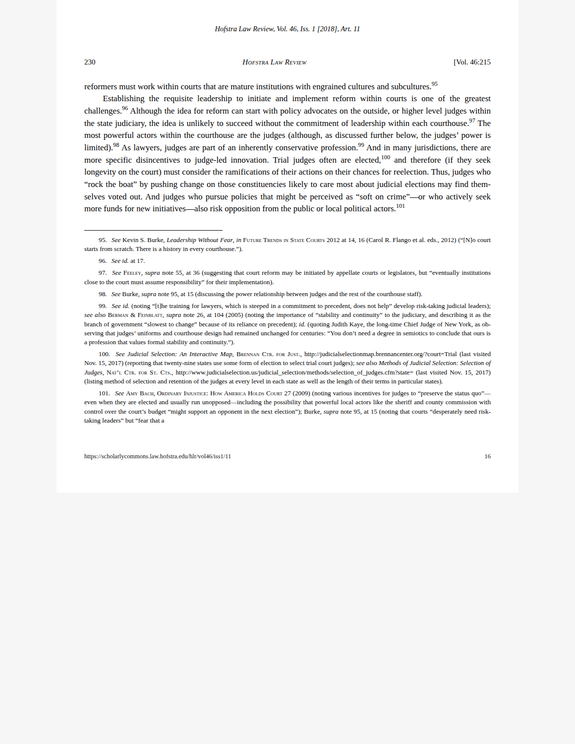Hofstra Law Review, Vol. 46, Iss. 1 [2018], Art. 11
230 Hofstra Law Review [Vol. 46:215
reformers must work within courts that are mature institutions with engrained cultures and subcultures.95
Establishing the requisite leadership to initiate and implement reform within courts is one of the greatest challenges.96 Although the idea for reform can start with policy advocates on the outside, or higher level judges within the state judiciary, the idea is unlikely to succeed without the commitment of leadership within each courthouse.97 The most powerful actors within the courthouse are the judges (although, as discussed further below, the judges’ power is limited).98 As lawyers, judges are part of an inherently conservative profession.99 And in many jurisdictions, there are more specific disincentives to judge-led innovation. Trial judges often are elected,100 and therefore (if they seek longevity on the court) must consider the ramifications of their actions on their chances for reelection. Thus, judges who “rock the boat” by pushing change on those constituencies likely to care most about judicial elections may find themselves voted out. And judges who pursue policies that might be perceived as “soft on crime”—or who actively seek more funds for new initiatives—also risk opposition from the public or local political actors.101
95. See Kevin S. Burke, Leadership Without Fear, in Future Trends in State Courts 2012 at 14, 16 (Carol R. Flango et al. eds., 2012) (“[N]o court starts from scratch. There is a history in every courthouse.”).
96. See id. at 17.
97. See Feeley, supra note 55, at 36 (suggesting that court reform may be initiated by appellate courts or legislators, but “eventually institutions close to the court must assume responsibility” for their implementation).
98. See Burke, supra note 95, at 15 (discussing the power relationship between judges and the rest of the courthouse staff).
99. See id. (noting “[t]he training for lawyers, which is steeped in a commitment to precedent, does not help” develop risk-taking judicial leaders); see also Berman & Feinblatt, supra note 26, at 104 (2005) (noting the importance of “stability and continuity” to the judiciary, and describing it as the branch of government “slowest to change” because of its reliance on precedent); id. (quoting Judith Kaye, the long-time Chief Judge of New York, as observing that judges’ uniforms and courthouse design had remained unchanged for centuries: “You don’t need a degree in semiotics to conclude that ours is a profession that values formal stability and continuity.”).
100. See Judicial Selection: An Interactive Map, Brennan Ctr. for Just., http://judicialselectionmap.brennancenter.org/?court=Trial (last visited Nov. 15, 2017) (reporting that twenty-nine states use some form of election to select trial court judges); see also Methods of Judicial Selection: Selection of Judges, Nat’l Ctr. for St. Cts., http://www.judicialselection.us/judicial_selection/methods/selection_of_judges.cfm?state= (last visited Nov. 15, 2017) (listing method of selection and retention of the judges at every level in each state as well as the length of their terms in particular states).
101. See Amy Bach, Ordinary Injustice: How America Holds Court 27 (2009) (noting various incentives for judges to “preserve the status quo”—even when they are elected and usually run unopposed—including the possibility that powerful local actors like the sheriff and county commission with control over the court’s budget “might support an opponent in the next election”); Burke, supra note 95, at 15 (noting that courts “desperately need risk-taking leaders” but “fear that a
https://scholarlycommons.law.hofstra.edu/hlr/vol46/iss1/11 16